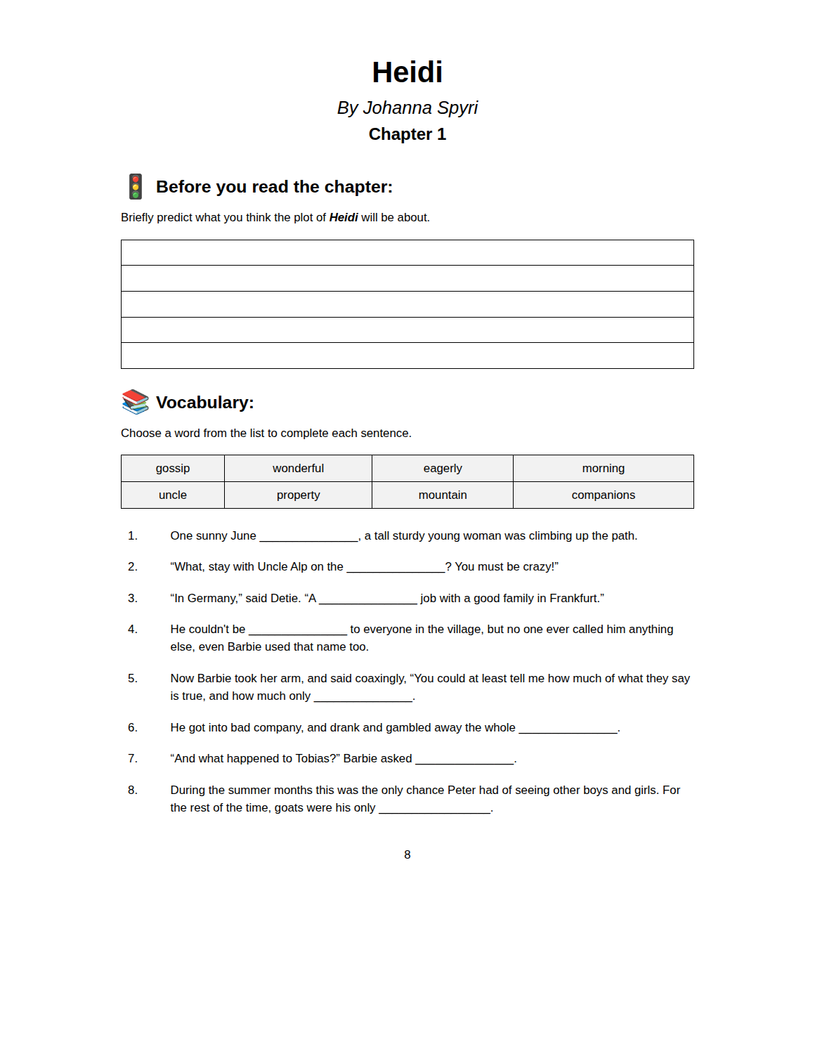Heidi
By Johanna Spyri
Chapter 1
🚦
Before you read the chapter:
Briefly predict what you think the plot of Heidi will be about.
📚
Vocabulary:
Choose a word from the list to complete each sentence.
| gossip | wonderful | eagerly | morning |
| uncle | property | mountain | companions |
One sunny June _______________, a tall sturdy young woman was climbing up the path.
“What, stay with Uncle Alp on the _______________? You must be crazy!”
“In Germany,” said Detie. “A _______________ job with a good family in Frankfurt.”
He couldn't be _______________ to everyone in the village, but no one ever called him anything else, even Barbie used that name too.
Now Barbie took her arm, and said coaxingly, “You could at least tell me how much of what they say is true, and how much only _______________.
He got into bad company, and drank and gambled away the whole _______________.
“And what happened to Tobias?” Barbie asked _______________.
During the summer months this was the only chance Peter had of seeing other boys and girls. For the rest of the time, goats were his only _________________.
8